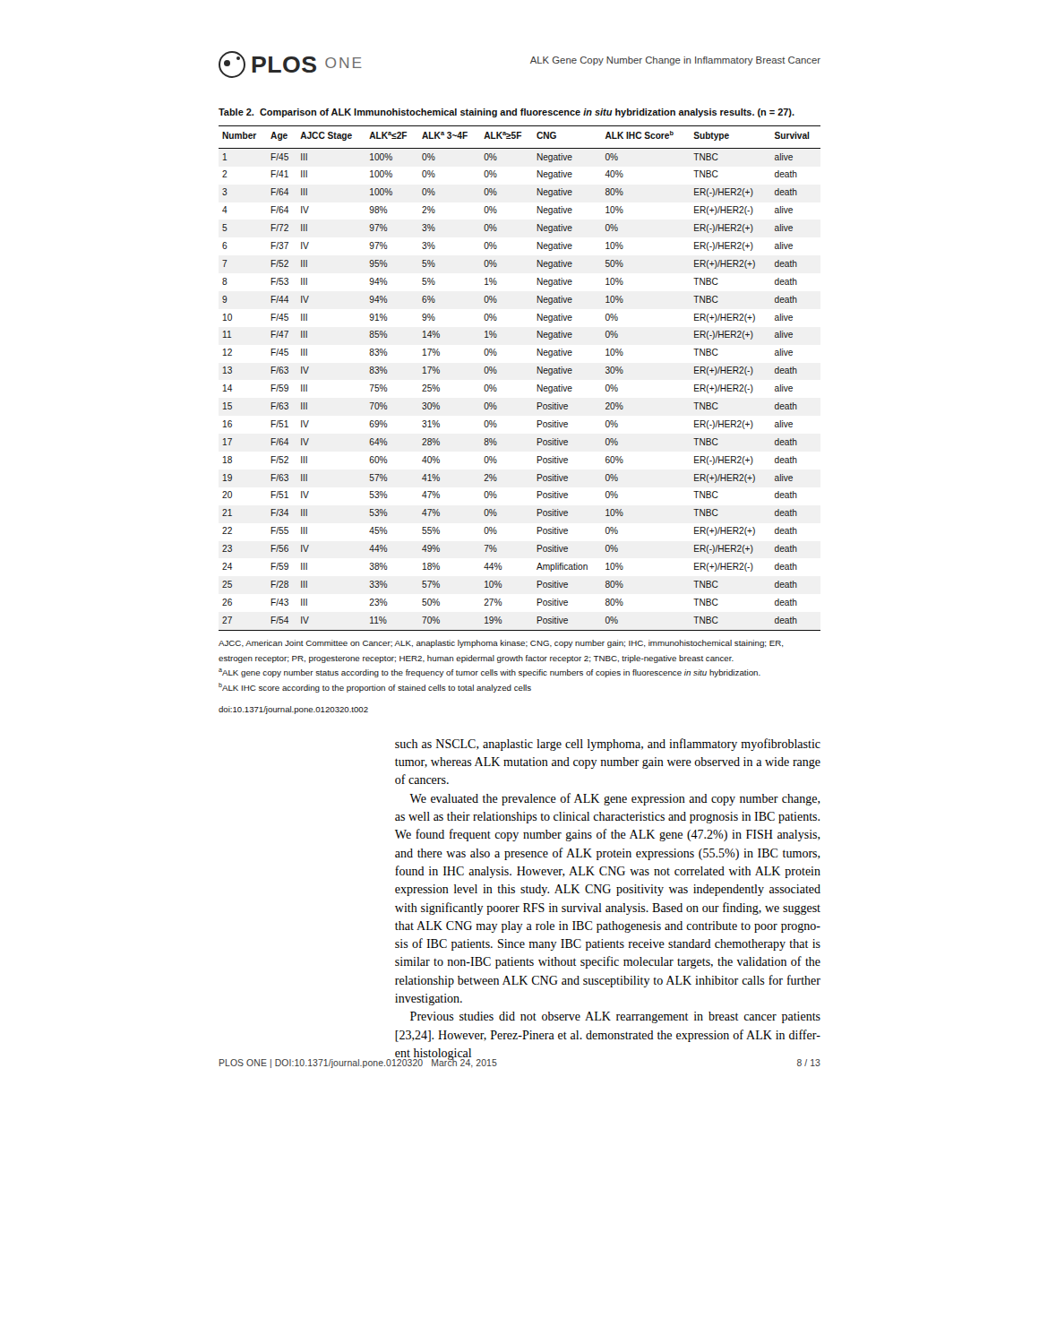PLOS ONE
ALK Gene Copy Number Change in Inflammatory Breast Cancer
Table 2. Comparison of ALK Immunohistochemical staining and fluorescence in situ hybridization analysis results. (n = 27).
| Number | Age | AJCC Stage | ALK a ≤2F | ALK a 3~4F | ALK a ≥5F | CNG | ALK IHC Score b | Subtype | Survival |
| --- | --- | --- | --- | --- | --- | --- | --- | --- | --- |
| 1 | F/45 | III | 100% | 0% | 0% | Negative | 0% | TNBC | alive |
| 2 | F/41 | III | 100% | 0% | 0% | Negative | 40% | TNBC | death |
| 3 | F/64 | III | 100% | 0% | 0% | Negative | 80% | ER(-)/HER2(+) | death |
| 4 | F/64 | IV | 98% | 2% | 0% | Negative | 10% | ER(+)/HER2(-) | alive |
| 5 | F/72 | III | 97% | 3% | 0% | Negative | 0% | ER(-)/HER2(+) | alive |
| 6 | F/37 | IV | 97% | 3% | 0% | Negative | 10% | ER(-)/HER2(+) | alive |
| 7 | F/52 | III | 95% | 5% | 0% | Negative | 50% | ER(+)/HER2(+) | death |
| 8 | F/53 | III | 94% | 5% | 1% | Negative | 10% | TNBC | death |
| 9 | F/44 | IV | 94% | 6% | 0% | Negative | 10% | TNBC | death |
| 10 | F/45 | III | 91% | 9% | 0% | Negative | 0% | ER(+)/HER2(+) | alive |
| 11 | F/47 | III | 85% | 14% | 1% | Negative | 0% | ER(-)/HER2(+) | alive |
| 12 | F/45 | III | 83% | 17% | 0% | Negative | 10% | TNBC | alive |
| 13 | F/63 | IV | 83% | 17% | 0% | Negative | 30% | ER(+)/HER2(-) | death |
| 14 | F/59 | III | 75% | 25% | 0% | Negative | 0% | ER(+)/HER2(-) | alive |
| 15 | F/63 | III | 70% | 30% | 0% | Positive | 20% | TNBC | death |
| 16 | F/51 | IV | 69% | 31% | 0% | Positive | 0% | ER(-)/HER2(+) | alive |
| 17 | F/64 | IV | 64% | 28% | 8% | Positive | 0% | TNBC | death |
| 18 | F/52 | III | 60% | 40% | 0% | Positive | 60% | ER(-)/HER2(+) | death |
| 19 | F/63 | III | 57% | 41% | 2% | Positive | 0% | ER(+)/HER2(+) | alive |
| 20 | F/51 | IV | 53% | 47% | 0% | Positive | 0% | TNBC | death |
| 21 | F/34 | III | 53% | 47% | 0% | Positive | 10% | TNBC | death |
| 22 | F/55 | III | 45% | 55% | 0% | Positive | 0% | ER(+)/HER2(+) | death |
| 23 | F/56 | IV | 44% | 49% | 7% | Positive | 0% | ER(-)/HER2(+) | death |
| 24 | F/59 | III | 38% | 18% | 44% | Amplification | 10% | ER(+)/HER2(-) | death |
| 25 | F/28 | III | 33% | 57% | 10% | Positive | 80% | TNBC | death |
| 26 | F/43 | III | 23% | 50% | 27% | Positive | 80% | TNBC | death |
| 27 | F/54 | IV | 11% | 70% | 19% | Positive | 0% | TNBC | death |
AJCC, American Joint Committee on Cancer; ALK, anaplastic lymphoma kinase; CNG, copy number gain; IHC, immunohistochemical staining; ER,
estrogen receptor; PR, progesterone receptor; HER2, human epidermal growth factor receptor 2; TNBC, triple-negative breast cancer.
aALK gene copy number status according to the frequency of tumor cells with specific numbers of copies in fluorescence in situ hybridization.
bALK IHC score according to the proportion of stained cells to total analyzed cells
doi:10.1371/journal.pone.0120320.t002
such as NSCLC, anaplastic large cell lymphoma, and inflammatory myofibroblastic tumor, whereas ALK mutation and copy number gain were observed in a wide range of cancers.
We evaluated the prevalence of ALK gene expression and copy number change, as well as their relationships to clinical characteristics and prognosis in IBC patients. We found frequent copy number gains of the ALK gene (47.2%) in FISH analysis, and there was also a presence of ALK protein expressions (55.5%) in IBC tumors, found in IHC analysis. However, ALK CNG was not correlated with ALK protein expression level in this study. ALK CNG positivity was independently associated with significantly poorer RFS in survival analysis. Based on our finding, we suggest that ALK CNG may play a role in IBC pathogenesis and contribute to poor prognosis of IBC patients. Since many IBC patients receive standard chemotherapy that is similar to non-IBC patients without specific molecular targets, the validation of the relationship between ALK CNG and susceptibility to ALK inhibitor calls for further investigation.
Previous studies did not observe ALK rearrangement in breast cancer patients [23,24]. However, Perez-Pinera et al. demonstrated the expression of ALK in different histological
PLOS ONE | DOI:10.1371/journal.pone.0120320 March 24, 2015
8 / 13